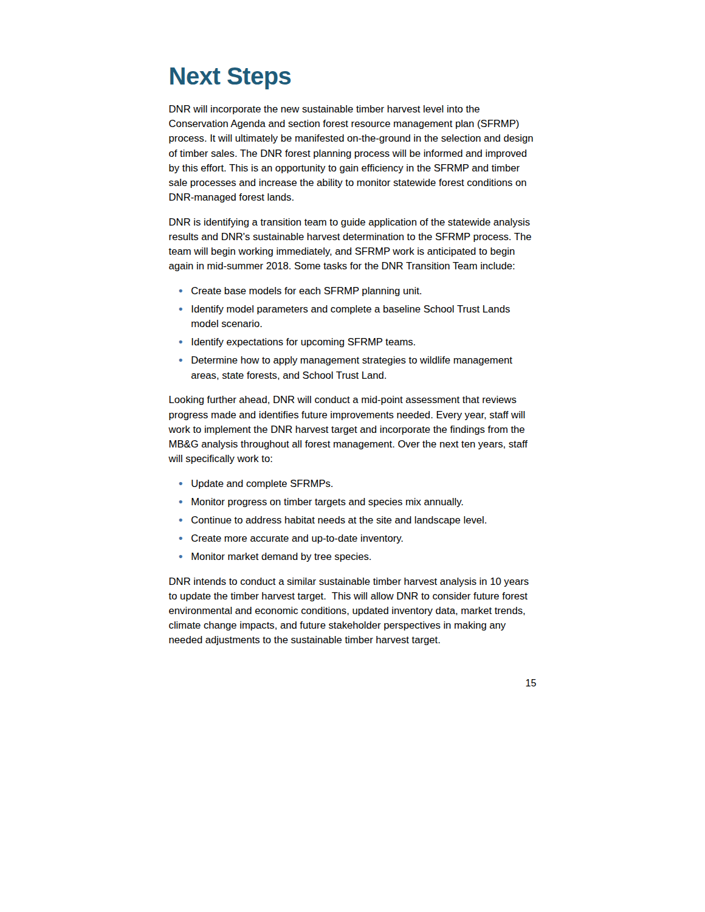Next Steps
DNR will incorporate the new sustainable timber harvest level into the Conservation Agenda and section forest resource management plan (SFRMP) process. It will ultimately be manifested on-the-ground in the selection and design of timber sales. The DNR forest planning process will be informed and improved by this effort. This is an opportunity to gain efficiency in the SFRMP and timber sale processes and increase the ability to monitor statewide forest conditions on DNR-managed forest lands.
DNR is identifying a transition team to guide application of the statewide analysis results and DNR's sustainable harvest determination to the SFRMP process. The team will begin working immediately, and SFRMP work is anticipated to begin again in mid-summer 2018. Some tasks for the DNR Transition Team include:
Create base models for each SFRMP planning unit.
Identify model parameters and complete a baseline School Trust Lands model scenario.
Identify expectations for upcoming SFRMP teams.
Determine how to apply management strategies to wildlife management areas, state forests, and School Trust Land.
Looking further ahead, DNR will conduct a mid-point assessment that reviews progress made and identifies future improvements needed. Every year, staff will work to implement the DNR harvest target and incorporate the findings from the MB&G analysis throughout all forest management. Over the next ten years, staff will specifically work to:
Update and complete SFRMPs.
Monitor progress on timber targets and species mix annually.
Continue to address habitat needs at the site and landscape level.
Create more accurate and up-to-date inventory.
Monitor market demand by tree species.
DNR intends to conduct a similar sustainable timber harvest analysis in 10 years to update the timber harvest target. This will allow DNR to consider future forest environmental and economic conditions, updated inventory data, market trends, climate change impacts, and future stakeholder perspectives in making any needed adjustments to the sustainable timber harvest target.
15